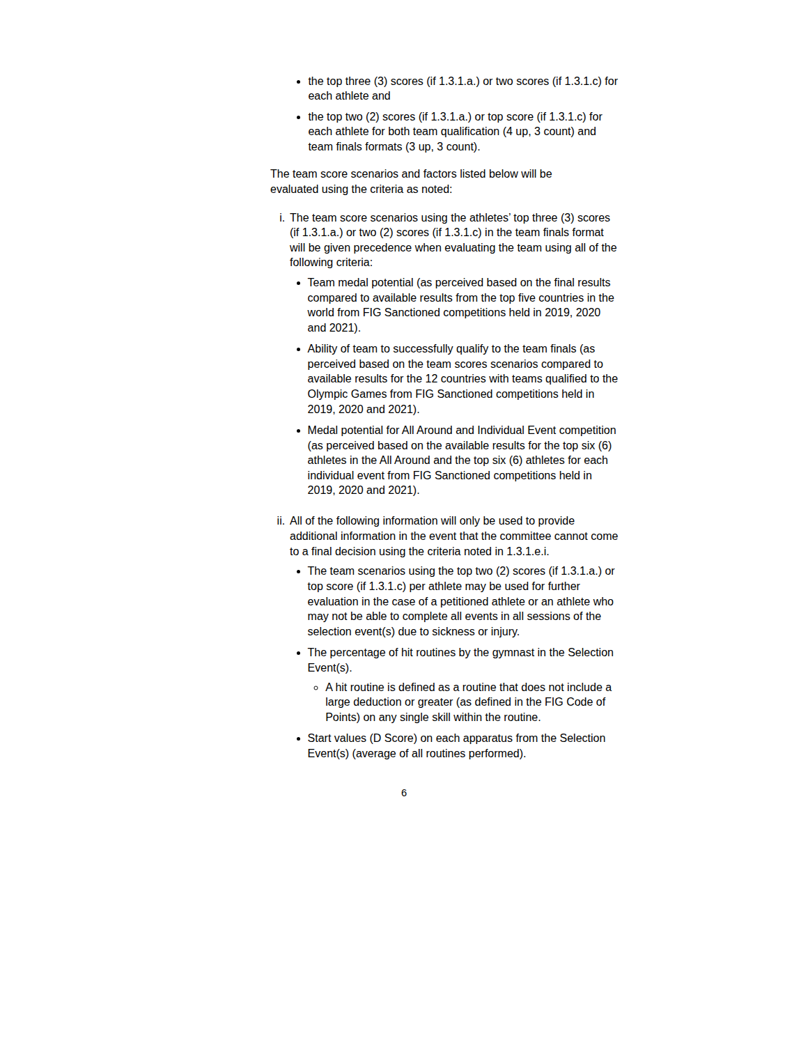the top three (3) scores (if 1.3.1.a.) or two scores (if 1.3.1.c) for each athlete and
the top two (2) scores (if 1.3.1.a.) or top score (if 1.3.1.c) for each athlete for both team qualification (4 up, 3 count) and team finals formats (3 up, 3 count).
The team score scenarios and factors listed below will be evaluated using the criteria as noted:
The team score scenarios using the athletes’ top three (3) scores (if 1.3.1.a.) or two (2) scores (if 1.3.1.c) in the team finals format will be given precedence when evaluating the team using all of the following criteria:
Team medal potential (as perceived based on the final results compared to available results from the top five countries in the world from FIG Sanctioned competitions held in 2019, 2020 and 2021).
Ability of team to successfully qualify to the team finals (as perceived based on the team scores scenarios compared to available results for the 12 countries with teams qualified to the Olympic Games from FIG Sanctioned competitions held in 2019, 2020 and 2021).
Medal potential for All Around and Individual Event competition (as perceived based on the available results for the top six (6) athletes in the All Around and the top six (6) athletes for each individual event from FIG Sanctioned competitions held in 2019, 2020 and 2021).
All of the following information will only be used to provide additional information in the event that the committee cannot come to a final decision using the criteria noted in 1.3.1.e.i.
The team scenarios using the top two (2) scores (if 1.3.1.a.) or top score (if 1.3.1.c) per athlete may be used for further evaluation in the case of a petitioned athlete or an athlete who may not be able to complete all events in all sessions of the selection event(s) due to sickness or injury.
The percentage of hit routines by the gymnast in the Selection Event(s).
A hit routine is defined as a routine that does not include a large deduction or greater (as defined in the FIG Code of Points) on any single skill within the routine.
Start values (D Score) on each apparatus from the Selection Event(s) (average of all routines performed).
6